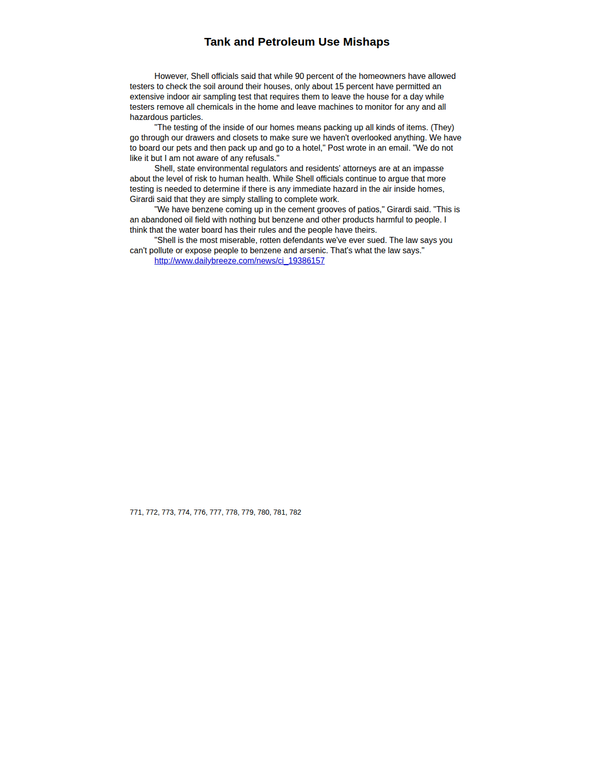Tank and Petroleum Use Mishaps
However, Shell officials said that while 90 percent of the homeowners have allowed testers to check the soil around their houses, only about 15 percent have permitted an extensive indoor air sampling test that requires them to leave the house for a day while testers remove all chemicals in the home and leave machines to monitor for any and all hazardous particles.
"The testing of the inside of our homes means packing up all kinds of items. (They) go through our drawers and closets to make sure we haven't overlooked anything. We have to board our pets and then pack up and go to a hotel," Post wrote in an email. "We do not like it but I am not aware of any refusals."
Shell, state environmental regulators and residents' attorneys are at an impasse about the level of risk to human health. While Shell officials continue to argue that more testing is needed to determine if there is any immediate hazard in the air inside homes, Girardi said that they are simply stalling to complete work.
"We have benzene coming up in the cement grooves of patios," Girardi said. "This is an abandoned oil field with nothing but benzene and other products harmful to people. I think that the water board has their rules and the people have theirs.
"Shell is the most miserable, rotten defendants we've ever sued. The law says you can't pollute or expose people to benzene and arsenic. That's what the law says."
http://www.dailybreeze.com/news/ci_19386157
771, 772, 773, 774, 776, 777, 778, 779, 780, 781, 782